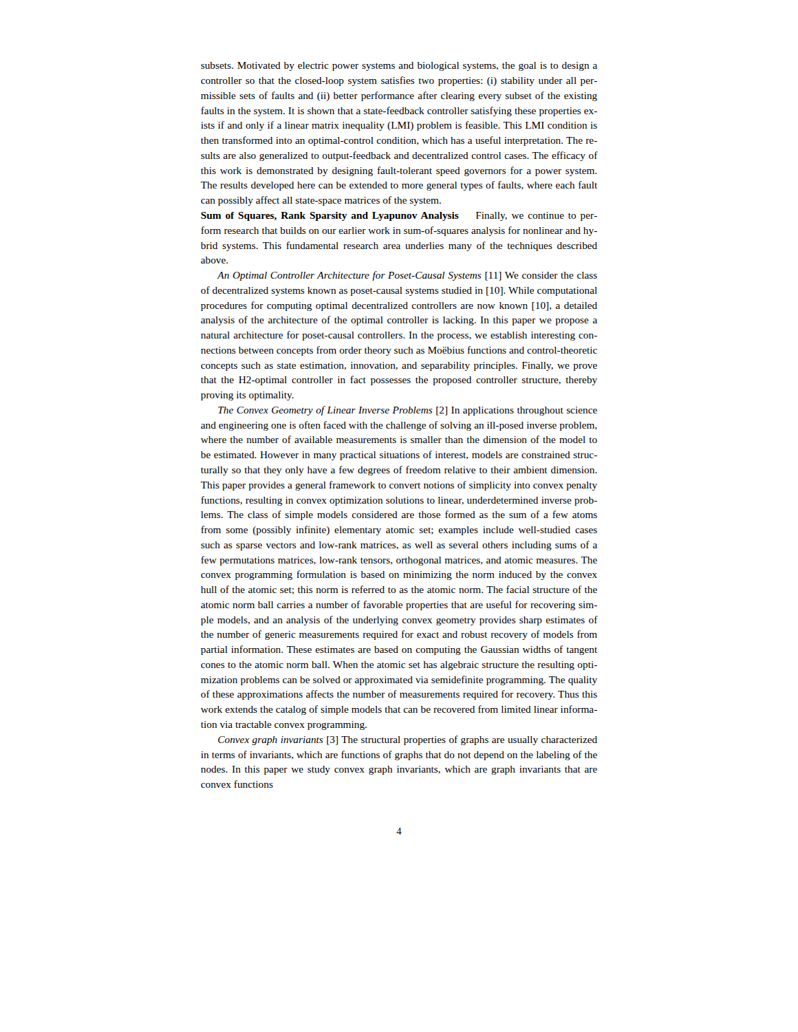subsets. Motivated by electric power systems and biological systems, the goal is to design a controller so that the closed-loop system satisfies two properties: (i) stability under all permissible sets of faults and (ii) better performance after clearing every subset of the existing faults in the system. It is shown that a state-feedback controller satisfying these properties exists if and only if a linear matrix inequality (LMI) problem is feasible. This LMI condition is then transformed into an optimal-control condition, which has a useful interpretation. The results are also generalized to output-feedback and decentralized control cases. The efficacy of this work is demonstrated by designing fault-tolerant speed governors for a power system. The results developed here can be extended to more general types of faults, where each fault can possibly affect all state-space matrices of the system.
Sum of Squares, Rank Sparsity and Lyapunov Analysis Finally, we continue to perform research that builds on our earlier work in sum-of-squares analysis for nonlinear and hybrid systems. This fundamental research area underlies many of the techniques described above.
An Optimal Controller Architecture for Poset-Causal Systems [11] We consider the class of decentralized systems known as poset-causal systems studied in [10]. While computational procedures for computing optimal decentralized controllers are now known [10], a detailed analysis of the architecture of the optimal controller is lacking. In this paper we propose a natural architecture for poset-causal controllers. In the process, we establish interesting connections between concepts from order theory such as Moëbius functions and control-theoretic concepts such as state estimation, innovation, and separability principles. Finally, we prove that the H2-optimal controller in fact possesses the proposed controller structure, thereby proving its optimality.
The Convex Geometry of Linear Inverse Problems [2] In applications throughout science and engineering one is often faced with the challenge of solving an ill-posed inverse problem, where the number of available measurements is smaller than the dimension of the model to be estimated. However in many practical situations of interest, models are constrained structurally so that they only have a few degrees of freedom relative to their ambient dimension. This paper provides a general framework to convert notions of simplicity into convex penalty functions, resulting in convex optimization solutions to linear, underdetermined inverse problems. The class of simple models considered are those formed as the sum of a few atoms from some (possibly infinite) elementary atomic set; examples include well-studied cases such as sparse vectors and low-rank matrices, as well as several others including sums of a few permutations matrices, low-rank tensors, orthogonal matrices, and atomic measures. The convex programming formulation is based on minimizing the norm induced by the convex hull of the atomic set; this norm is referred to as the atomic norm. The facial structure of the atomic norm ball carries a number of favorable properties that are useful for recovering simple models, and an analysis of the underlying convex geometry provides sharp estimates of the number of generic measurements required for exact and robust recovery of models from partial information. These estimates are based on computing the Gaussian widths of tangent cones to the atomic norm ball. When the atomic set has algebraic structure the resulting optimization problems can be solved or approximated via semidefinite programming. The quality of these approximations affects the number of measurements required for recovery. Thus this work extends the catalog of simple models that can be recovered from limited linear information via tractable convex programming.
Convex graph invariants [3] The structural properties of graphs are usually characterized in terms of invariants, which are functions of graphs that do not depend on the labeling of the nodes. In this paper we study convex graph invariants, which are graph invariants that are convex functions
4